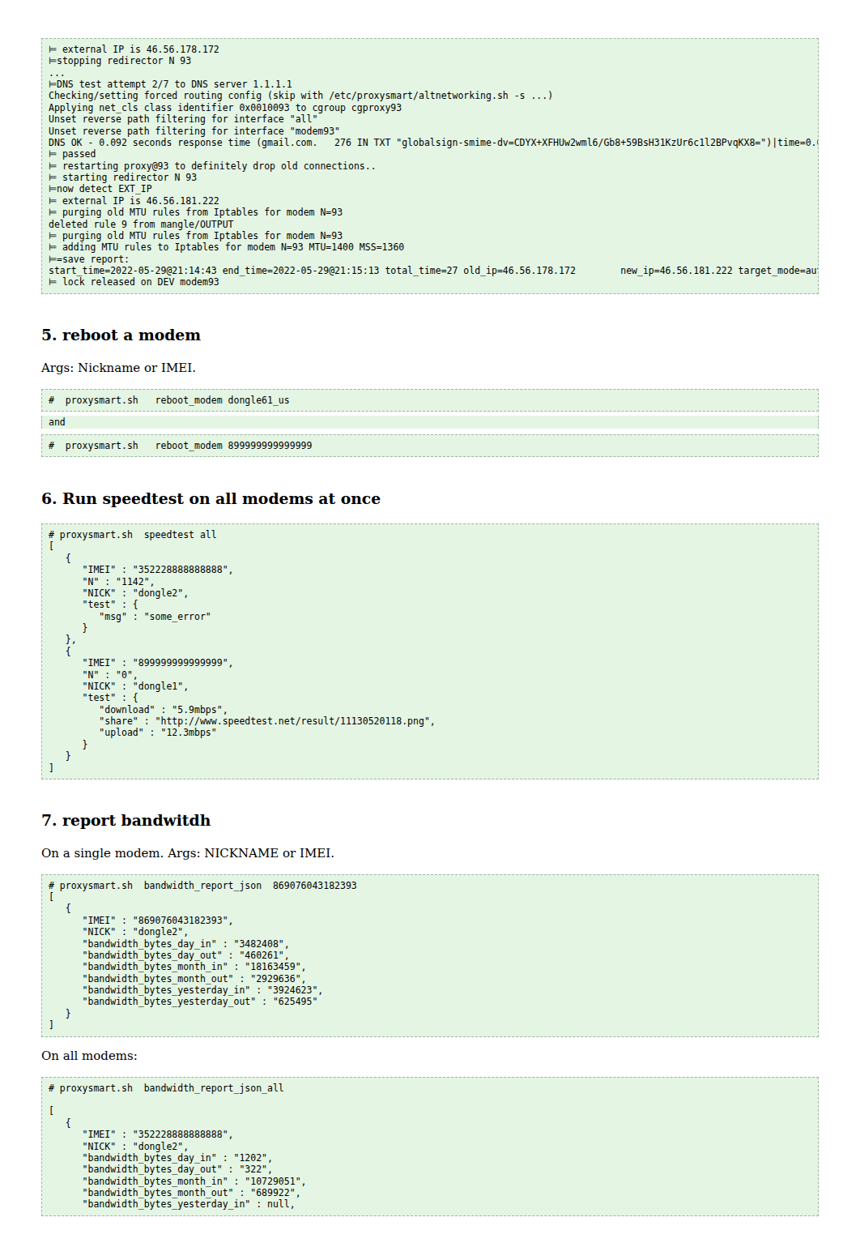⊨ external IP is 46.56.178.172
⊨stopping redirector N 93
...
⊨DNS test attempt 2/7 to DNS server 1.1.1.1
Checking/setting forced routing config (skip with /etc/proxysmart/altnetworking.sh -s ...)
Applying net_cls class identifier 0x0010093 to cgroup cgproxy93
Unset reverse path filtering for interface "all"
Unset reverse path filtering for interface "modem93"
DNS OK - 0.092 seconds response time (gmail.com.   276 IN TXT "globalsign-smime-dv=CDYX+XFHUw2wml6/Gb8+59BsH31KzUr6c1l2BPvqKX8=")|time=0.092426
⊨ passed
⊨ restarting proxy@93 to definitely drop old connections..
⊨ starting redirector N 93
⊨now detect EXT_IP
⊨ external IP is 46.56.181.222
⊨ purging old MTU rules from Iptables for modem N=93
deleted rule 9 from mangle/OUTPUT
⊨ purging old MTU rules from Iptables for modem N=93
⊨ adding MTU rules to Iptables for modem N=93 MTU=1400 MSS=1360
⊨=save report:
start_time=2022-05-29@21:14:43 end_time=2022-05-29@21:15:13 total_time=27 old_ip=46.56.178.172        new_ip=46.56.181.222 target_mode=auto
⊨ lock released on DEV modem93
5. reboot a modem
Args: Nickname or IMEI.
#  proxysmart.sh   reboot_modem dongle61_us
and
#  proxysmart.sh   reboot_modem 899999999999999
6. Run speedtest on all modems at once
# proxysmart.sh  speedtest all
[
   {
      "IMEI" : "352228888888888",
      "N" : "1142",
      "NICK" : "dongle2",
      "test" : {
         "msg" : "some_error"
      }
   },
   {
      "IMEI" : "899999999999999",
      "N" : "0",
      "NICK" : "dongle1",
      "test" : {
         "download" : "5.9mbps",
         "share" : "http://www.speedtest.net/result/11130520118.png",
         "upload" : "12.3mbps"
      }
   }
]
7. report bandwitdh
On a single modem. Args: NICKNAME or IMEI.
# proxysmart.sh  bandwidth_report_json  869076043182393
[
   {
      "IMEI" : "869076043182393",
      "NICK" : "dongle2",
      "bandwidth_bytes_day_in" : "3482408",
      "bandwidth_bytes_day_out" : "460261",
      "bandwidth_bytes_month_in" : "18163459",
      "bandwidth_bytes_month_out" : "2929636",
      "bandwidth_bytes_yesterday_in" : "3924623",
      "bandwidth_bytes_yesterday_out" : "625495"
   }
]
On all modems:
# proxysmart.sh  bandwidth_report_json_all

[
   {
      "IMEI" : "352228888888888",
      "NICK" : "dongle2",
      "bandwidth_bytes_day_in" : "1202",
      "bandwidth_bytes_day_out" : "322",
      "bandwidth_bytes_month_in" : "10729051",
      "bandwidth_bytes_month_out" : "689922",
      "bandwidth_bytes_yesterday_in" : null,